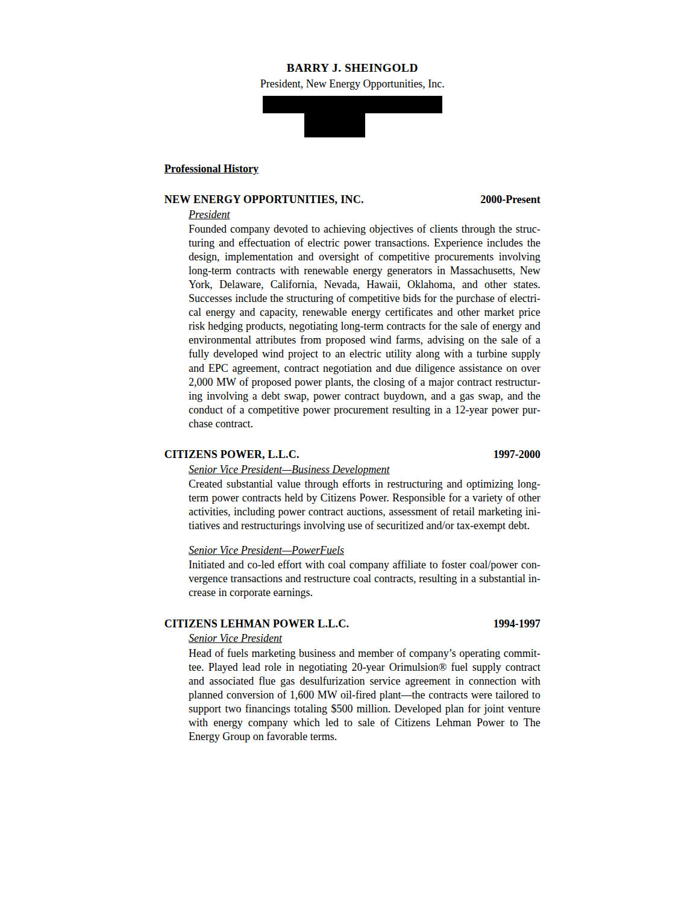BARRY J. SHEINGOLD
President, New Energy Opportunities, Inc.
Professional History
NEW ENERGY OPPORTUNITIES, INC. 2000-Present
President
Founded company devoted to achieving objectives of clients through the structuring and effectuation of electric power transactions. Experience includes the design, implementation and oversight of competitive procurements involving long-term contracts with renewable energy generators in Massachusetts, New York, Delaware, California, Nevada, Hawaii, Oklahoma, and other states. Successes include the structuring of competitive bids for the purchase of electrical energy and capacity, renewable energy certificates and other market price risk hedging products, negotiating long-term contracts for the sale of energy and environmental attributes from proposed wind farms, advising on the sale of a fully developed wind project to an electric utility along with a turbine supply and EPC agreement, contract negotiation and due diligence assistance on over 2,000 MW of proposed power plants, the closing of a major contract restructuring involving a debt swap, power contract buydown, and a gas swap, and the conduct of a competitive power procurement resulting in a 12-year power purchase contract.
CITIZENS POWER, L.L.C. 1997-2000
Senior Vice President—Business Development
Created substantial value through efforts in restructuring and optimizing long-term power contracts held by Citizens Power. Responsible for a variety of other activities, including power contract auctions, assessment of retail marketing initiatives and restructurings involving use of securitized and/or tax-exempt debt.
Senior Vice President—PowerFuels
Initiated and co-led effort with coal company affiliate to foster coal/power convergence transactions and restructure coal contracts, resulting in a substantial increase in corporate earnings.
CITIZENS LEHMAN POWER L.L.C. 1994-1997
Senior Vice President
Head of fuels marketing business and member of company’s operating committee. Played lead role in negotiating 20-year Orimulsion® fuel supply contract and associated flue gas desulfurization service agreement in connection with planned conversion of 1,600 MW oil-fired plant—the contracts were tailored to support two financings totaling $500 million. Developed plan for joint venture with energy company which led to sale of Citizens Lehman Power to The Energy Group on favorable terms.